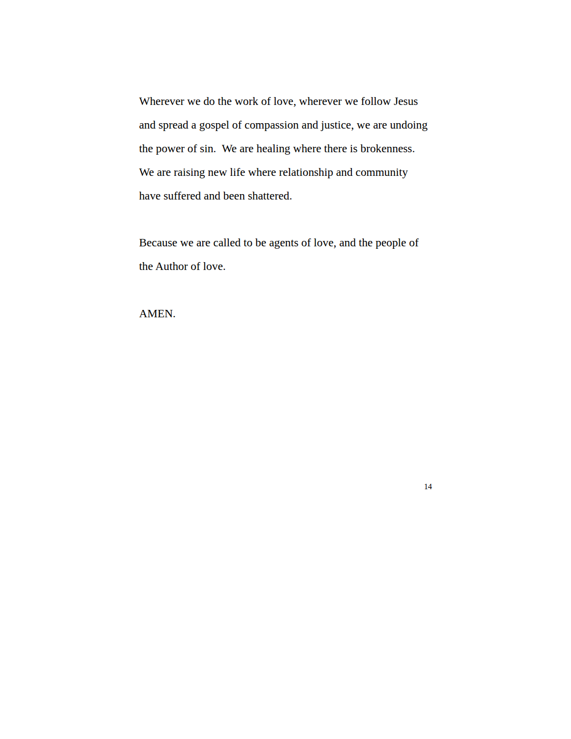Wherever we do the work of love, wherever we follow Jesus and spread a gospel of compassion and justice, we are undoing the power of sin. We are healing where there is brokenness. We are raising new life where relationship and community have suffered and been shattered.
Because we are called to be agents of love, and the people of the Author of love.
AMEN.
14